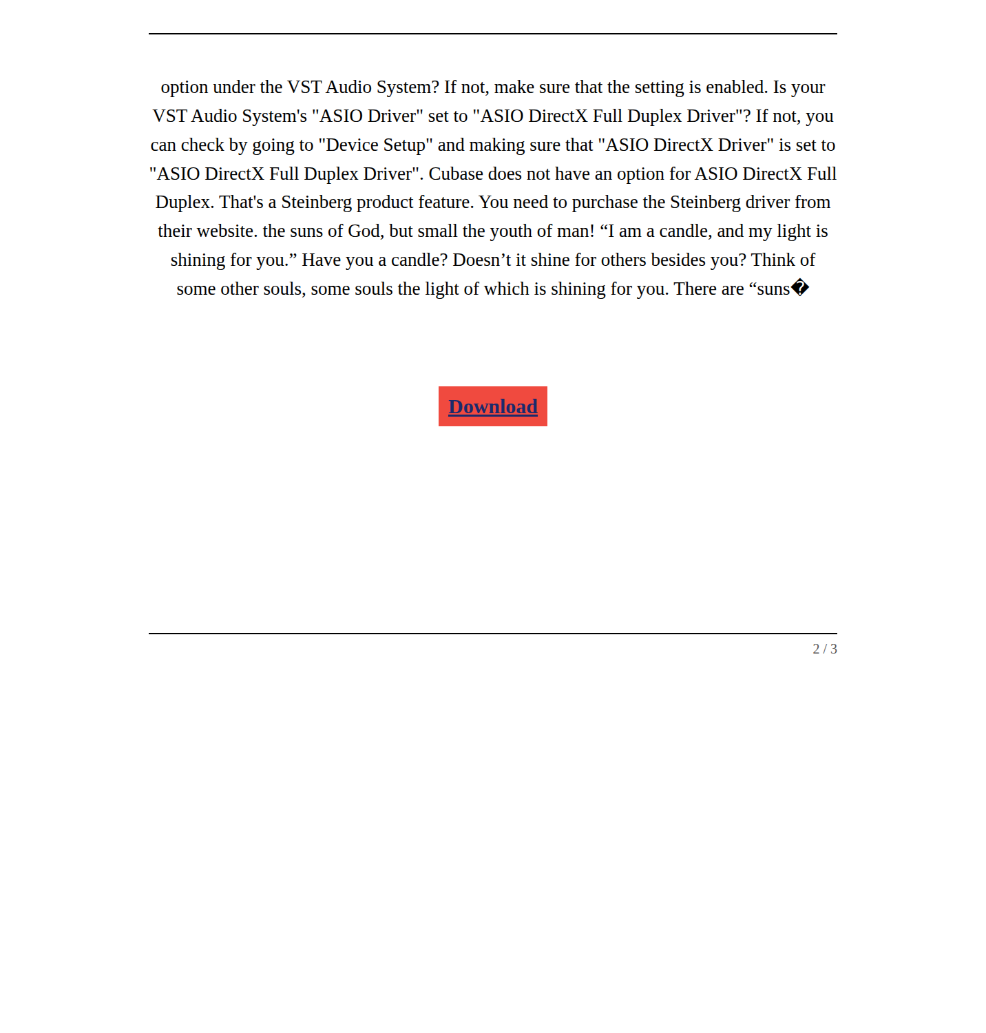option under the VST Audio System? If not, make sure that the setting is enabled. Is your VST Audio System's "ASIO Driver" set to "ASIO DirectX Full Duplex Driver"? If not, you can check by going to "Device Setup" and making sure that "ASIO DirectX Driver" is set to "ASIO DirectX Full Duplex Driver". Cubase does not have an option for ASIO DirectX Full Duplex. That's a Steinberg product feature. You need to purchase the Steinberg driver from their website. the suns of God, but small the youth of man! “I am a candle, and my light is shining for you.” Have you a candle? Doesn’t it shine for others besides you? Think of some other souls, some souls the light of which is shining for you. There are “suns�
Download
2 / 3